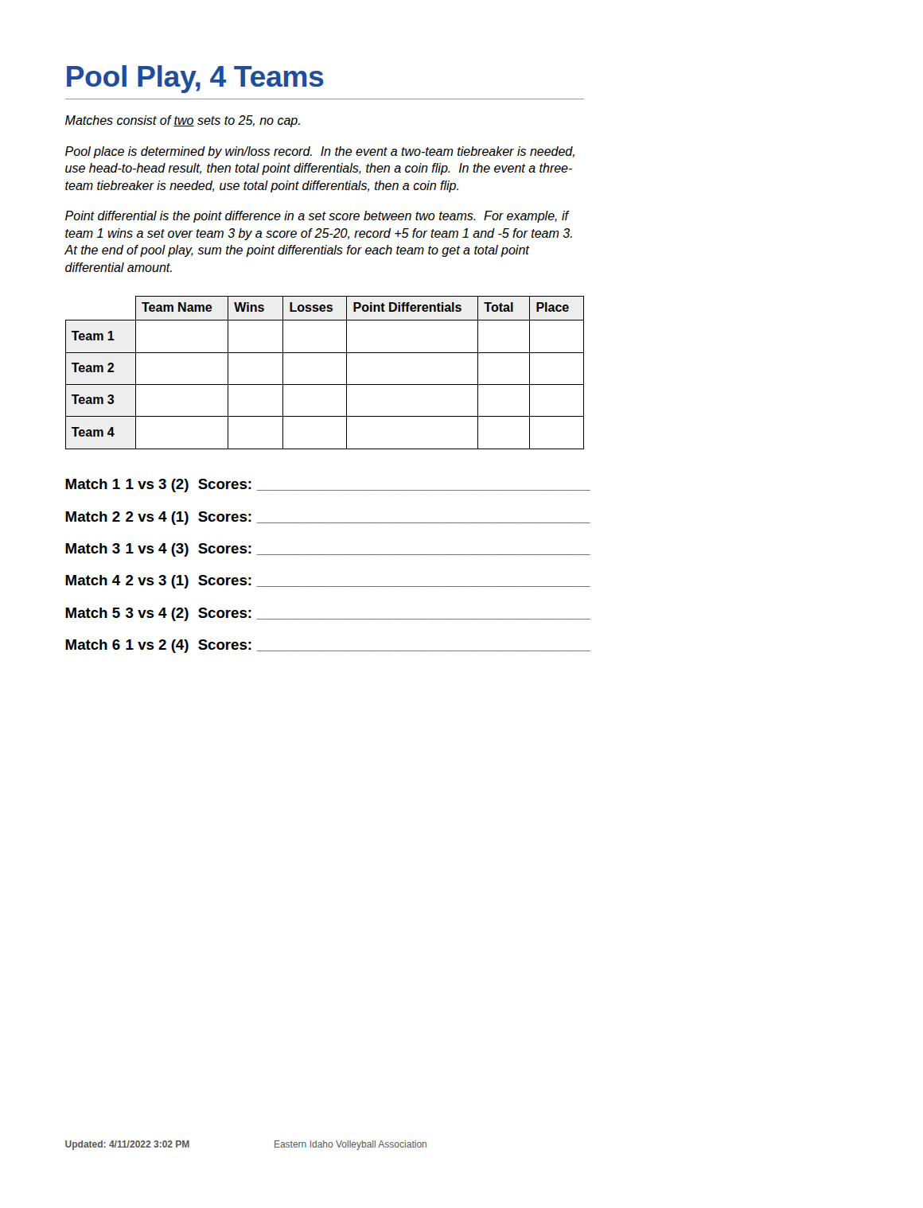Pool Play, 4 Teams
Matches consist of two sets to 25, no cap.
Pool place is determined by win/loss record. In the event a two-team tiebreaker is needed, use head-to-head result, then total point differentials, then a coin flip. In the event a three-team tiebreaker is needed, use total point differentials, then a coin flip.
Point differential is the point difference in a set score between two teams. For example, if team 1 wins a set over team 3 by a score of 25-20, record +5 for team 1 and -5 for team 3. At the end of pool play, sum the point differentials for each team to get a total point differential amount.
| | Team Name | Wins | Losses | Point Differentials | Total | Place |
| --- | --- | --- | --- | --- | --- | --- |
| Team 1 | | | | | | |
| Team 2 | | | | | | |
| Team 3 | | | | | | |
| Team 4 | | | | | | |
| Match 1 | 1 vs 3 (2) | Scores: | _______________________________________ |
| Match 2 | 2 vs 4 (1) | Scores: | _______________________________________ |
| Match 3 | 1 vs 4 (3) | Scores: | _______________________________________ |
| Match 4 | 2 vs 3 (1) | Scores: | _______________________________________ |
| Match 5 | 3 vs 4 (2) | Scores: | _______________________________________ |
| Match 6 | 1 vs 2 (4) | Scores: | _______________________________________ |
Updated: 4/11/2022 3:02 PM Eastern Idaho Volleyball Association